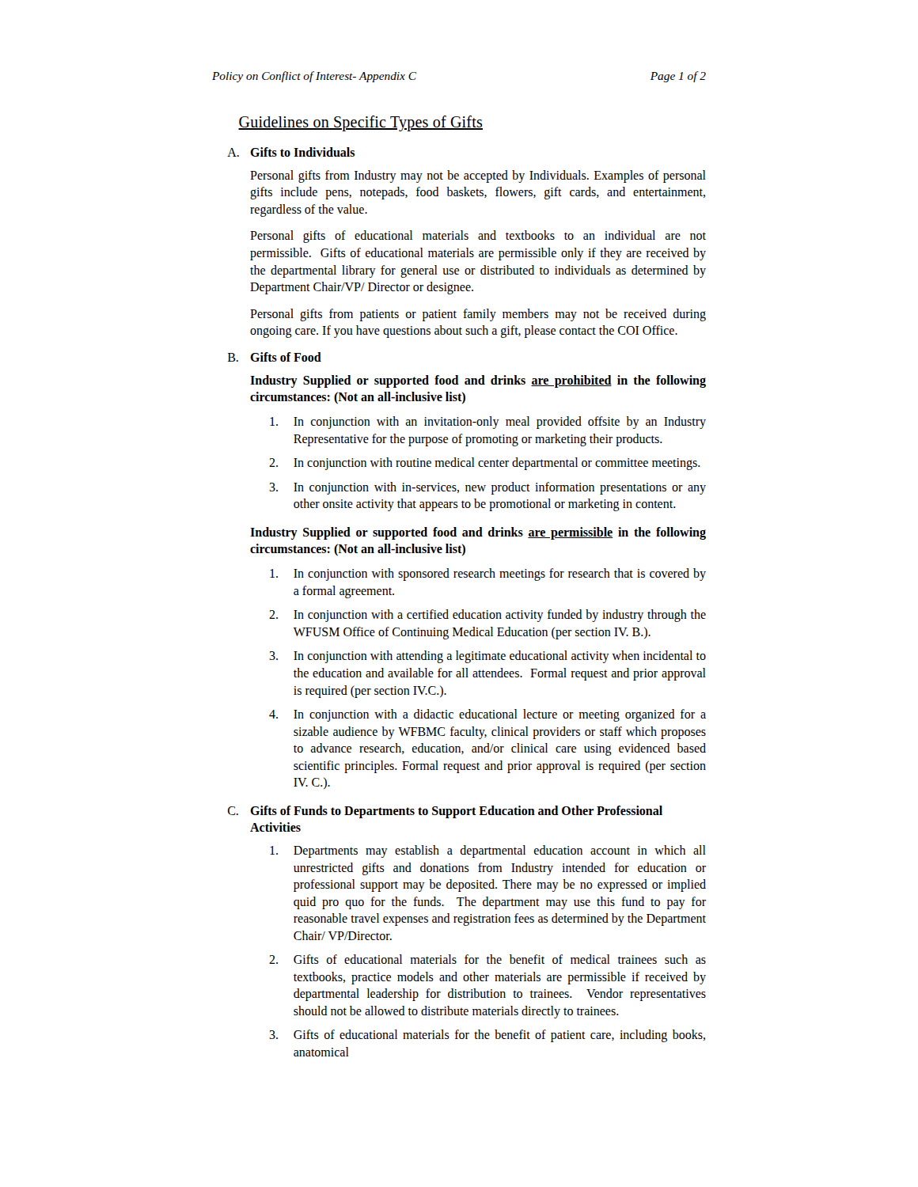Policy on Conflict of Interest- Appendix C Page 1 of 2
Guidelines on Specific Types of Gifts
A. Gifts to Individuals
Personal gifts from Industry may not be accepted by Individuals. Examples of personal gifts include pens, notepads, food baskets, flowers, gift cards, and entertainment, regardless of the value.
Personal gifts of educational materials and textbooks to an individual are not permissible. Gifts of educational materials are permissible only if they are received by the departmental library for general use or distributed to individuals as determined by Department Chair/VP/ Director or designee.
Personal gifts from patients or patient family members may not be received during ongoing care. If you have questions about such a gift, please contact the COI Office.
B. Gifts of Food
Industry Supplied or supported food and drinks are prohibited in the following circumstances: (Not an all-inclusive list)
In conjunction with an invitation-only meal provided offsite by an Industry Representative for the purpose of promoting or marketing their products.
In conjunction with routine medical center departmental or committee meetings.
In conjunction with in-services, new product information presentations or any other onsite activity that appears to be promotional or marketing in content.
Industry Supplied or supported food and drinks are permissible in the following circumstances: (Not an all-inclusive list)
In conjunction with sponsored research meetings for research that is covered by a formal agreement.
In conjunction with a certified education activity funded by industry through the WFUSM Office of Continuing Medical Education (per section IV. B.).
In conjunction with attending a legitimate educational activity when incidental to the education and available for all attendees. Formal request and prior approval is required (per section IV.C.).
In conjunction with a didactic educational lecture or meeting organized for a sizable audience by WFBMC faculty, clinical providers or staff which proposes to advance research, education, and/or clinical care using evidenced based scientific principles. Formal request and prior approval is required (per section IV. C.).
C. Gifts of Funds to Departments to Support Education and Other Professional Activities
Departments may establish a departmental education account in which all unrestricted gifts and donations from Industry intended for education or professional support may be deposited. There may be no expressed or implied quid pro quo for the funds. The department may use this fund to pay for reasonable travel expenses and registration fees as determined by the Department Chair/ VP/Director.
Gifts of educational materials for the benefit of medical trainees such as textbooks, practice models and other materials are permissible if received by departmental leadership for distribution to trainees. Vendor representatives should not be allowed to distribute materials directly to trainees.
Gifts of educational materials for the benefit of patient care, including books, anatomical